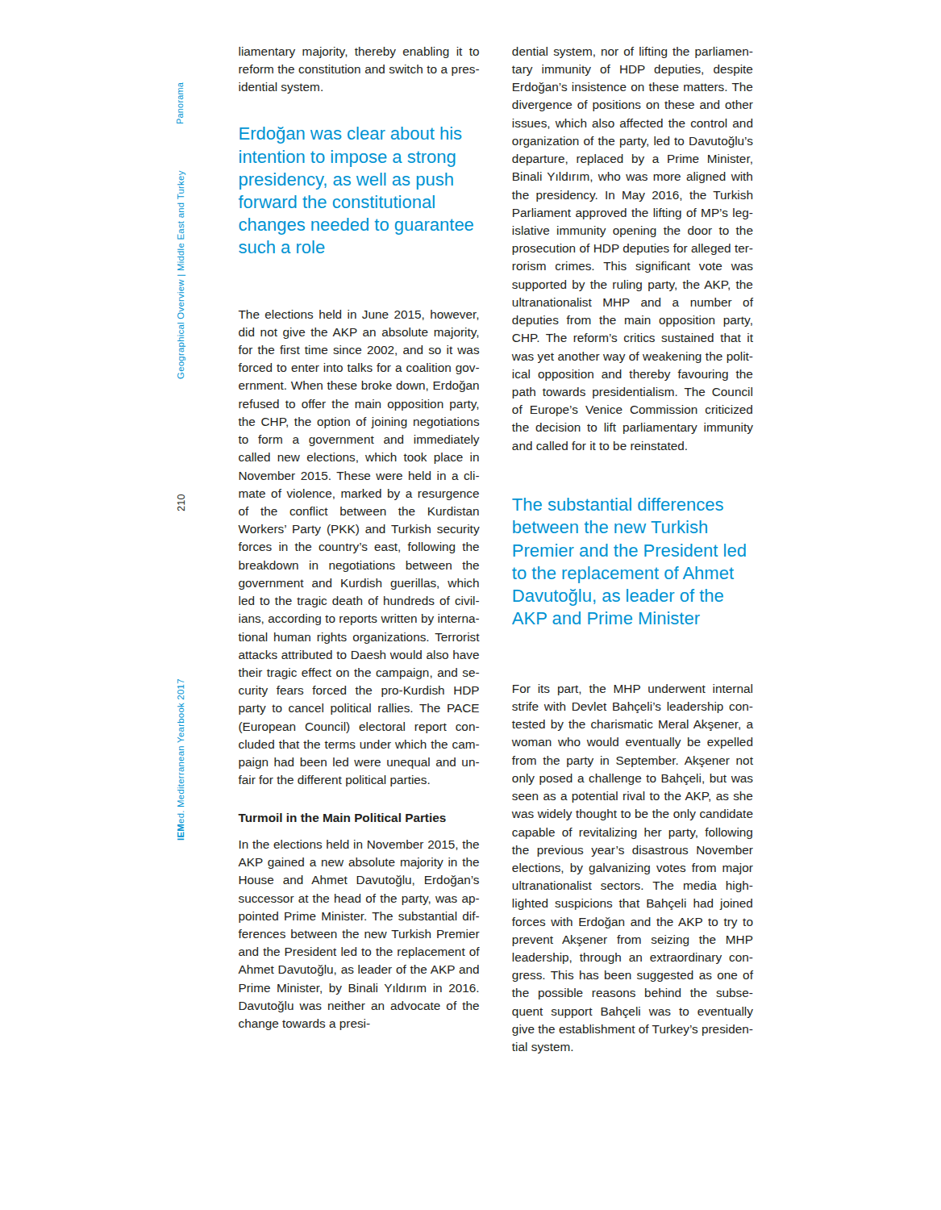Panorama
Geographical Overview | Middle East and Turkey
210
IEMed. Mediterranean Yearbook 2017
liamentary majority, thereby enabling it to reform the constitution and switch to a presidential system.
Erdoğan was clear about his intention to impose a strong presidency, as well as push forward the constitutional changes needed to guarantee such a role
The elections held in June 2015, however, did not give the AKP an absolute majority, for the first time since 2002, and so it was forced to enter into talks for a coalition government. When these broke down, Erdoğan refused to offer the main opposition party, the CHP, the option of joining negotiations to form a government and immediately called new elections, which took place in November 2015. These were held in a climate of violence, marked by a resurgence of the conflict between the Kurdistan Workers’ Party (PKK) and Turkish security forces in the country’s east, following the breakdown in negotiations between the government and Kurdish guerillas, which led to the tragic death of hundreds of civilians, according to reports written by international human rights organizations. Terrorist attacks attributed to Daesh would also have their tragic effect on the campaign, and security fears forced the pro-Kurdish HDP party to cancel political rallies. The PACE (European Council) electoral report concluded that the terms under which the campaign had been led were unequal and unfair for the different political parties.
Turmoil in the Main Political Parties
In the elections held in November 2015, the AKP gained a new absolute majority in the House and Ahmet Davutoğlu, Erdoğan’s successor at the head of the party, was appointed Prime Minister. The substantial differences between the new Turkish Premier and the President led to the replacement of Ahmet Davutoğlu, as leader of the AKP and Prime Minister, by Binali Yıldırım in 2016. Davutoğlu was neither an advocate of the change towards a presi-
dential system, nor of lifting the parliamentary immunity of HDP deputies, despite Erdoğan’s insistence on these matters. The divergence of positions on these and other issues, which also affected the control and organization of the party, led to Davutoğlu’s departure, replaced by a Prime Minister, Binali Yıldırım, who was more aligned with the presidency. In May 2016, the Turkish Parliament approved the lifting of MP’s legislative immunity opening the door to the prosecution of HDP deputies for alleged terrorism crimes. This significant vote was supported by the ruling party, the AKP, the ultranationalist MHP and a number of deputies from the main opposition party, CHP. The reform’s critics sustained that it was yet another way of weakening the political opposition and thereby favouring the path towards presidentialism. The Council of Europe’s Venice Commission criticized the decision to lift parliamentary immunity and called for it to be reinstated.
The substantial differences between the new Turkish Premier and the President led to the replacement of Ahmet Davutoğlu, as leader of the AKP and Prime Minister
For its part, the MHP underwent internal strife with Devlet Bahçeli’s leadership contested by the charismatic Meral Akşener, a woman who would eventually be expelled from the party in September. Akşener not only posed a challenge to Bahçeli, but was seen as a potential rival to the AKP, as she was widely thought to be the only candidate capable of revitalizing her party, following the previous year’s disastrous November elections, by galvanizing votes from major ultranationalist sectors. The media highlighted suspicions that Bahçeli had joined forces with Erdoğan and the AKP to try to prevent Akşener from seizing the MHP leadership, through an extraordinary congress. This has been suggested as one of the possible reasons behind the subsequent support Bahçeli was to eventually give the establishment of Turkey’s presidential system.